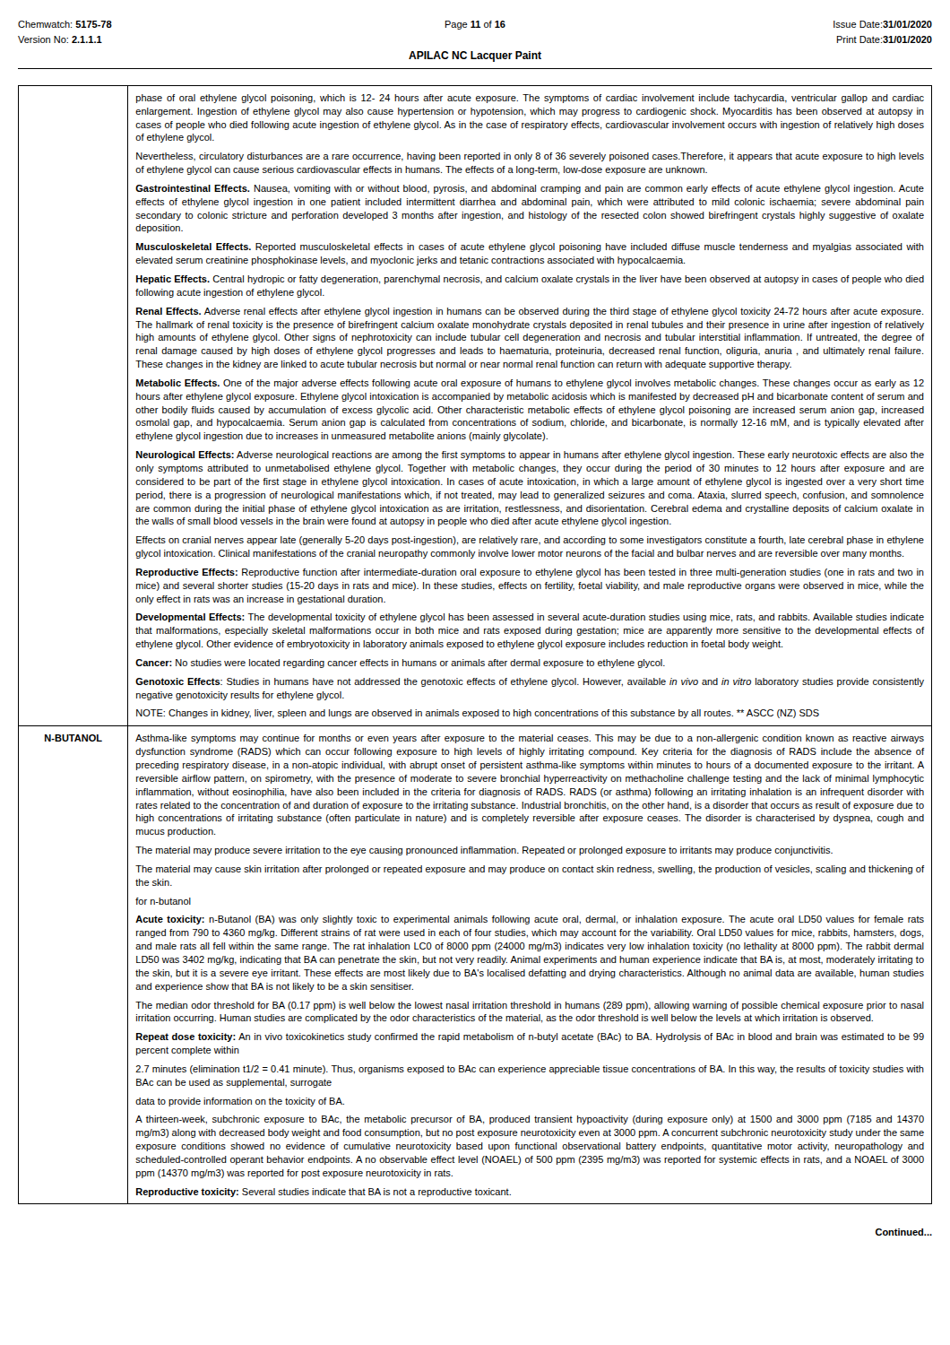Chemwatch: 5175-78
Page 11 of 16
Issue Date:31/01/2020
Version No: 2.1.1.1
Print Date:31/01/2020
APILAC NC Lacquer Paint
| | phase of oral ethylene glycol poisoning, which is 12- 24 hours after acute exposure. The symptoms of cardiac involvement include tachycardia, ventricular gallop and cardiac enlargement. Ingestion of ethylene glycol may also cause hypertension or hypotension, which may progress to cardiogenic shock. Myocarditis has been observed at autopsy in cases of people who died following acute ingestion of ethylene glycol. As in the case of respiratory effects, cardiovascular involvement occurs with ingestion of relatively high doses of ethylene glycol. Nevertheless, circulatory disturbances are a rare occurrence, having been reported in only 8 of 36 severely poisoned cases.Therefore, it appears that acute exposure to high levels of ethylene glycol can cause serious cardiovascular effects in humans. The effects of a long-term, low-dose exposure are unknown. Gastrointestinal Effects. Nausea, vomiting with or without blood, pyrosis, and abdominal cramping and pain are common early effects of acute ethylene glycol ingestion. Acute effects of ethylene glycol ingestion in one patient included intermittent diarrhea and abdominal pain, which were attributed to mild colonic ischaemia; severe abdominal pain secondary to colonic stricture and perforation developed 3 months after ingestion, and histology of the resected colon showed birefringent crystals highly suggestive of oxalate deposition. Musculoskeletal Effects. Reported musculoskeletal effects in cases of acute ethylene glycol poisoning have included diffuse muscle tenderness and myalgias associated with elevated serum creatinine phosphokinase levels, and myoclonic jerks and tetanic contractions associated with hypocalcaemia. Hepatic Effects. Central hydropic or fatty degeneration, parenchymal necrosis, and calcium oxalate crystals in the liver have been observed at autopsy in cases of people who died following acute ingestion of ethylene glycol. Renal Effects. Adverse renal effects after ethylene glycol ingestion in humans can be observed during the third stage of ethylene glycol toxicity 24-72 hours after acute exposure. The hallmark of renal toxicity is the presence of birefringent calcium oxalate monohydrate crystals deposited in renal tubules and their presence in urine after ingestion of relatively high amounts of ethylene glycol. Other signs of nephrotoxicity can include tubular cell degeneration and necrosis and tubular interstitial inflammation. If untreated, the degree of renal damage caused by high doses of ethylene glycol progresses and leads to haematuria, proteinuria, decreased renal function, oliguria, anuria , and ultimately renal failure. These changes in the kidney are linked to acute tubular necrosis but normal or near normal renal function can return with adequate supportive therapy. Metabolic Effects. One of the major adverse effects following acute oral exposure of humans to ethylene glycol involves metabolic changes. These changes occur as early as 12 hours after ethylene glycol exposure. Ethylene glycol intoxication is accompanied by metabolic acidosis which is manifested by decreased pH and bicarbonate content of serum and other bodily fluids caused by accumulation of excess glycolic acid. Other characteristic metabolic effects of ethylene glycol poisoning are increased serum anion gap, increased osmolal gap, and hypocalcaemia. Serum anion gap is calculated from concentrations of sodium, chloride, and bicarbonate, is normally 12-16 mM, and is typically elevated after ethylene glycol ingestion due to increases in unmeasured metabolite anions (mainly glycolate). Neurological Effects: Adverse neurological reactions are among the first symptoms to appear in humans after ethylene glycol ingestion. These early neurotoxic effects are also the only symptoms attributed to unmetabolised ethylene glycol. Together with metabolic changes, they occur during the period of 30 minutes to 12 hours after exposure and are considered to be part of the first stage in ethylene glycol intoxication. In cases of acute intoxication, in which a large amount of ethylene glycol is ingested over a very short time period, there is a progression of neurological manifestations which, if not treated, may lead to generalized seizures and coma. Ataxia, slurred speech, confusion, and somnolence are common during the initial phase of ethylene glycol intoxication as are irritation, restlessness, and disorientation. Cerebral edema and crystalline deposits of calcium oxalate in the walls of small blood vessels in the brain were found at autopsy in people who died after acute ethylene glycol ingestion. Effects on cranial nerves appear late (generally 5-20 days post-ingestion), are relatively rare, and according to some investigators constitute a fourth, late cerebral phase in ethylene glycol intoxication. Clinical manifestations of the cranial neuropathy commonly involve lower motor neurons of the facial and bulbar nerves and are reversible over many months. Reproductive Effects: Reproductive function after intermediate-duration oral exposure to ethylene glycol has been tested in three multi-generation studies (one in rats and two in mice) and several shorter studies (15-20 days in rats and mice). In these studies, effects on fertility, foetal viability, and male reproductive organs were observed in mice, while the only effect in rats was an increase in gestational duration. Developmental Effects: The developmental toxicity of ethylene glycol has been assessed in several acute-duration studies using mice, rats, and rabbits. Available studies indicate that malformations, especially skeletal malformations occur in both mice and rats exposed during gestation; mice are apparently more sensitive to the developmental effects of ethylene glycol. Other evidence of embryotoxicity in laboratory animals exposed to ethylene glycol exposure includes reduction in foetal body weight. Cancer: No studies were located regarding cancer effects in humans or animals after dermal exposure to ethylene glycol. Genotoxic Effects : Studies in humans have not addressed the genotoxic effects of ethylene glycol. However, available in vivo and in vitro laboratory studies provide consistently negative genotoxicity results for ethylene glycol. NOTE: Changes in kidney, liver, spleen and lungs are observed in animals exposed to high concentrations of this substance by all routes. ** ASCC (NZ) SDS |
| N-BUTANOL | Asthma-like symptoms may continue for months or even years after exposure to the material ceases. This may be due to a non-allergenic condition known as reactive airways dysfunction syndrome (RADS) which can occur following exposure to high levels of highly irritating compound. Key criteria for the diagnosis of RADS include the absence of preceding respiratory disease, in a non-atopic individual, with abrupt onset of persistent asthma-like symptoms within minutes to hours of a documented exposure to the irritant. A reversible airflow pattern, on spirometry, with the presence of moderate to severe bronchial hyperreactivity on methacholine challenge testing and the lack of minimal lymphocytic inflammation, without eosinophilia, have also been included in the criteria for diagnosis of RADS. RADS (or asthma) following an irritating inhalation is an infrequent disorder with rates related to the concentration of and duration of exposure to the irritating substance. Industrial bronchitis, on the other hand, is a disorder that occurs as result of exposure due to high concentrations of irritating substance (often particulate in nature) and is completely reversible after exposure ceases. The disorder is characterised by dyspnea, cough and mucus production. The material may produce severe irritation to the eye causing pronounced inflammation. Repeated or prolonged exposure to irritants may produce conjunctivitis. The material may cause skin irritation after prolonged or repeated exposure and may produce on contact skin redness, swelling, the production of vesicles, scaling and thickening of the skin. for n-butanol Acute toxicity: n-Butanol (BA) was only slightly toxic to experimental animals following acute oral, dermal, or inhalation exposure. The acute oral LD50 values for female rats ranged from 790 to 4360 mg/kg. Different strains of rat were used in each of four studies, which may account for the variability. Oral LD50 values for mice, rabbits, hamsters, dogs, and male rats all fell within the same range. The rat inhalation LC0 of 8000 ppm (24000 mg/m3) indicates very low inhalation toxicity (no lethality at 8000 ppm). The rabbit dermal LD50 was 3402 mg/kg, indicating that BA can penetrate the skin, but not very readily. Animal experiments and human experience indicate that BA is, at most, moderately irritating to the skin, but it is a severe eye irritant. These effects are most likely due to BA's localised defatting and drying characteristics. Although no animal data are available, human studies and experience show that BA is not likely to be a skin sensitiser. The median odor threshold for BA (0.17 ppm) is well below the lowest nasal irritation threshold in humans (289 ppm), allowing warning of possible chemical exposure prior to nasal irritation occurring. Human studies are complicated by the odor characteristics of the material, as the odor threshold is well below the levels at which irritation is observed. Repeat dose toxicity: An in vivo toxicokinetics study confirmed the rapid metabolism of n-butyl acetate (BAc) to BA. Hydrolysis of BAc in blood and brain was estimated to be 99 percent complete within 2.7 minutes (elimination t1/2 = 0.41 minute). Thus, organisms exposed to BAc can experience appreciable tissue concentrations of BA. In this way, the results of toxicity studies with BAc can be used as supplemental, surrogate data to provide information on the toxicity of BA. A thirteen-week, subchronic exposure to BAc, the metabolic precursor of BA, produced transient hypoactivity (during exposure only) at 1500 and 3000 ppm (7185 and 14370 mg/m3) along with decreased body weight and food consumption, but no post exposure neurotoxicity even at 3000 ppm. A concurrent subchronic neurotoxicity study under the same exposure conditions showed no evidence of cumulative neurotoxicity based upon functional observational battery endpoints, quantitative motor activity, neuropathology and scheduled-controlled operant behavior endpoints. A no observable effect level (NOAEL) of 500 ppm (2395 mg/m3) was reported for systemic effects in rats, and a NOAEL of 3000 ppm (14370 mg/m3) was reported for post exposure neurotoxicity in rats. Reproductive toxicity: Several studies indicate that BA is not a reproductive toxicant. |
Continued...